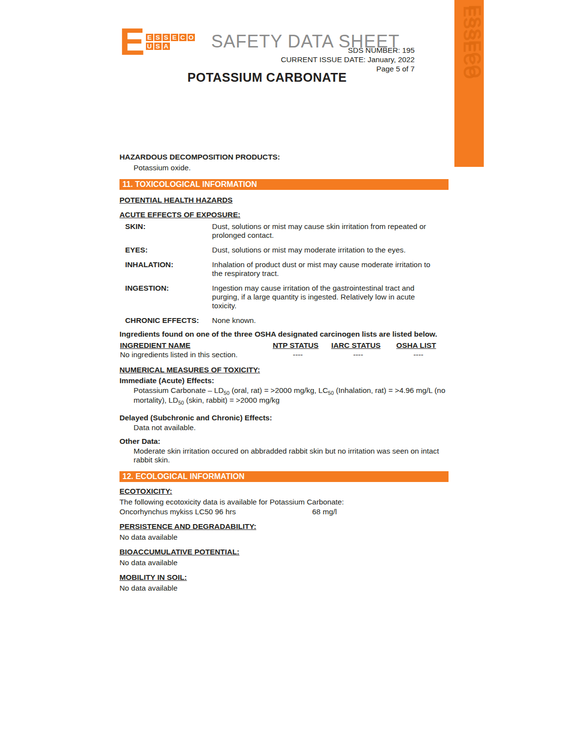ESSECO
ESSECO
E
ESSECO
USA
SAFETY DATA SHEET
SDS NUMBER: 195
CURRENT ISSUE DATE: January, 2022
Page 5 of 7
POTASSIUM CARBONATE
HAZARDOUS DECOMPOSITION PRODUCTS:
Potassium oxide.
11. TOXICOLOGICAL INFORMATION
POTENTIAL HEALTH HAZARDS
ACUTE EFFECTS OF EXPOSURE:
| SKIN: | Dust, solutions or mist may cause skin irritation from repeated or prolonged contact. |
| EYES: | Dust, solutions or mist may moderate irritation to the eyes. |
| INHALATION: | Inhalation of product dust or mist may cause moderate irritation to the respiratory tract. |
| INGESTION: | Ingestion may cause irritation of the gastrointestinal tract and purging, if a large quantity is ingested. Relatively low in acute toxicity. |
| CHRONIC EFFECTS: | None known. |
Ingredients found on one of the three OSHA designated carcinogen lists are listed below.
| INGREDIENT NAME | NTP STATUS | IARC STATUS | OSHA LIST |
| --- | --- | --- | --- |
| No ingredients listed in this section. | ---- | ---- | ---- |
NUMERICAL MEASURES OF TOXICITY:
Immediate (Acute) Effects:
Potassium Carbonate – LD50 (oral, rat) = >2000 mg/kg, LC50 (Inhalation, rat) = >4.96 mg/L (no mortality), LD50 (skin, rabbit) = >2000 mg/kg
Delayed (Subchronic and Chronic) Effects:
Data not available.
Other Data:
Moderate skin irritation occured on abbradded rabbit skin but no irritation was seen on intact rabbit skin.
12. ECOLOGICAL INFORMATION
ECOTOXICITY:
The following ecotoxicity data is available for Potassium Carbonate:
Oncorhynchus mykiss LC50 96 hrs
68 mg/l
PERSISTENCE AND DEGRADABILITY:
No data available
BIOACCUMULATIVE POTENTIAL:
No data available
MOBILITY IN SOIL:
No data available